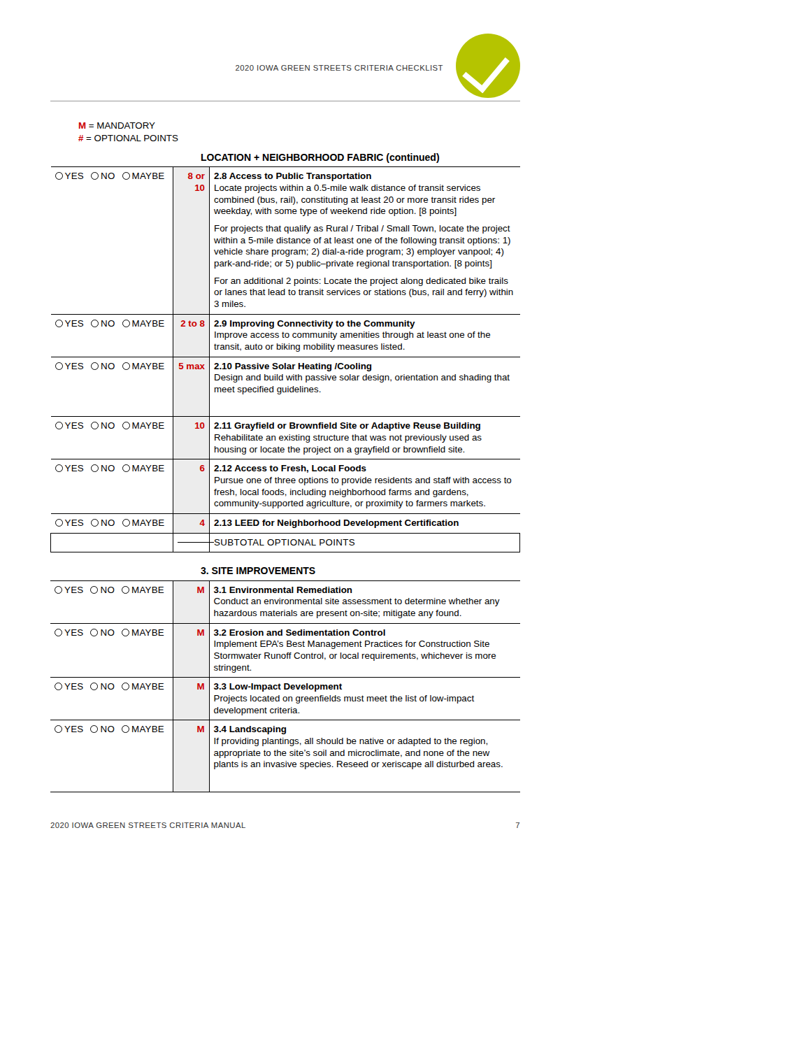2020 IOWA GREEN STREETS CRITERIA CHECKLIST
M = MANDATORY
# = OPTIONAL POINTS
LOCATION + NEIGHBORHOOD FABRIC (continued)
| YES NO MAYBE | 8 or 10 | 2.8 Access to Public Transportation Locate projects within a 0.5-mile walk distance of transit services combined (bus, rail), constituting at least 20 or more transit rides per weekday, with some type of weekend ride option. [8 points] For projects that qualify as Rural / Tribal / Small Town, locate the project within a 5-mile distance of at least one of the following transit options: 1) vehicle share program; 2) dial-a-ride program; 3) employer vanpool; 4) park-and-ride; or 5) public–private regional transportation. [8 points] For an additional 2 points: Locate the project along dedicated bike trails or lanes that lead to transit services or stations (bus, rail and ferry) within 3 miles. |
| YES NO MAYBE | 2 to 8 | 2.9 Improving Connectivity to the Community Improve access to community amenities through at least one of the transit, auto or biking mobility measures listed. |
| YES NO MAYBE | 5 max | 2.10 Passive Solar Heating /Cooling Design and build with passive solar design, orientation and shading that meet specified guidelines. |
| YES NO MAYBE | 10 | 2.11 Grayfield or Brownfield Site or Adaptive Reuse Building Rehabilitate an existing structure that was not previously used as housing or locate the project on a grayfield or brownfield site. |
| YES NO MAYBE | 6 | 2.12 Access to Fresh, Local Foods Pursue one of three options to provide residents and staff with access to fresh, local foods, including neighborhood farms and gardens, community-supported agriculture, or proximity to farmers markets. |
| YES NO MAYBE | 4 | 2.13 LEED for Neighborhood Development Certification |
| | | SUBTOTAL OPTIONAL POINTS |
3. SITE IMPROVEMENTS
| YES NO MAYBE | M | 3.1 Environmental Remediation Conduct an environmental site assessment to determine whether any hazardous materials are present on-site; mitigate any found. |
| YES NO MAYBE | M | 3.2 Erosion and Sedimentation Control Implement EPA’s Best Management Practices for Construction Site Stormwater Runoff Control, or local requirements, whichever is more stringent. |
| YES NO MAYBE | M | 3.3 Low-Impact Development Projects located on greenfields must meet the list of low-impact development criteria. |
| YES NO MAYBE | M | 3.4 Landscaping If providing plantings, all should be native or adapted to the region, appropriate to the site’s soil and microclimate, and none of the new plants is an invasive species. Reseed or xeriscape all disturbed areas. |
2020 IOWA GREEN STREETS CRITERIA MANUAL 7